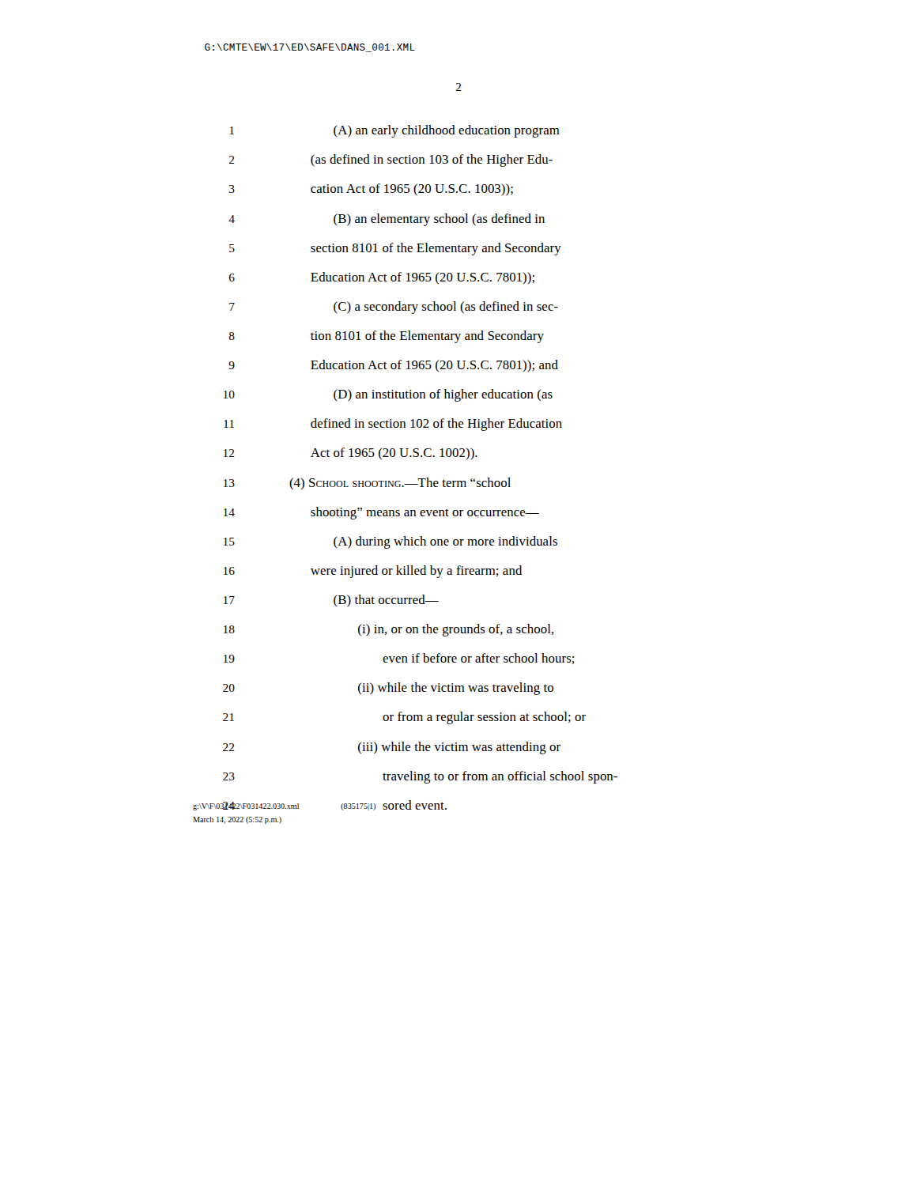G:\CMTE\EW\17\ED\SAFE\DANS_001.XML
2
| 1 | (A) an early childhood education program |
| 2 | (as defined in section 103 of the Higher Edu- |
| 3 | cation Act of 1965 (20 U.S.C. 1003)); |
| 4 | (B) an elementary school (as defined in |
| 5 | section 8101 of the Elementary and Secondary |
| 6 | Education Act of 1965 (20 U.S.C. 7801)); |
| 7 | (C) a secondary school (as defined in sec- |
| 8 | tion 8101 of the Elementary and Secondary |
| 9 | Education Act of 1965 (20 U.S.C. 7801)); and |
| 10 | (D) an institution of higher education (as |
| 11 | defined in section 102 of the Higher Education |
| 12 | Act of 1965 (20 U.S.C. 1002)). |
| 13 | (4) School shooting. —The term “school |
| 14 | shooting” means an event or occurrence— |
| 15 | (A) during which one or more individuals |
| 16 | were injured or killed by a firearm; and |
| 17 | (B) that occurred— |
| 18 | (i) in, or on the grounds of, a school, |
| 19 | even if before or after school hours; |
| 20 | (ii) while the victim was traveling to |
| 21 | or from a regular session at school; or |
| 22 | (iii) while the victim was attending or |
| 23 | traveling to or from an official school spon- |
| 24 | sored event. |
g:\V\F\031422\F031422.030.xml (835175|1)
March 14, 2022 (5:52 p.m.)